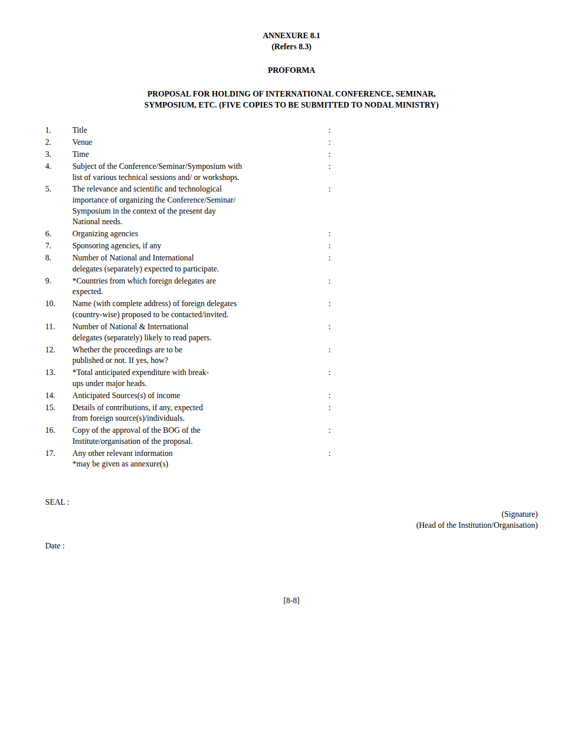ANNEXURE 8.1
(Refers 8.3)
PROFORMA
PROPOSAL FOR HOLDING OF INTERNATIONAL CONFERENCE, SEMINAR,
SYMPOSIUM, ETC. (FIVE COPIES TO BE SUBMITTED TO NODAL MINISTRY)
| 1. | Title | : | |
| 2. | Venue | : | |
| 3. | Time | : | |
| 4. | Subject of the Conference/Seminar/Symposium with list of various technical sessions and/ or workshops. | : | |
| 5. | The relevance and scientific and technological importance of organizing the Conference/Seminar/ Symposium in the context of the present day National needs. | : | |
| 6. | Organizing agencies | : | |
| 7. | Sponsoring agencies, if any | : | |
| 8. | Number of National and International delegates (separately) expected to participate. | : | |
| 9. | *Countries from which foreign delegates are expected. | : | |
| 10. | Name (with complete address) of foreign delegates (country-wise) proposed to be contacted/invited. | : | |
| 11. | Number of National & International delegates (separately) likely to read papers. | : | |
| 12. | Whether the proceedings are to be published or not. If yes, how? | : | |
| 13. | *Total anticipated expenditure with break- ups under major heads. | : | |
| 14. | Anticipated Sources(s) of income | : | |
| 15. | Details of contributions, if any, expected from foreign source(s)/individuals. | : | |
| 16. | Copy of the approval of the BOG of the Institute/organisation of the proposal. | : | |
| 17. | Any other relevant information *may be given as annexure(s) | : | |
SEAL :
(Signature)
(Head of the Institution/Organisation)
Date :
[8-8]